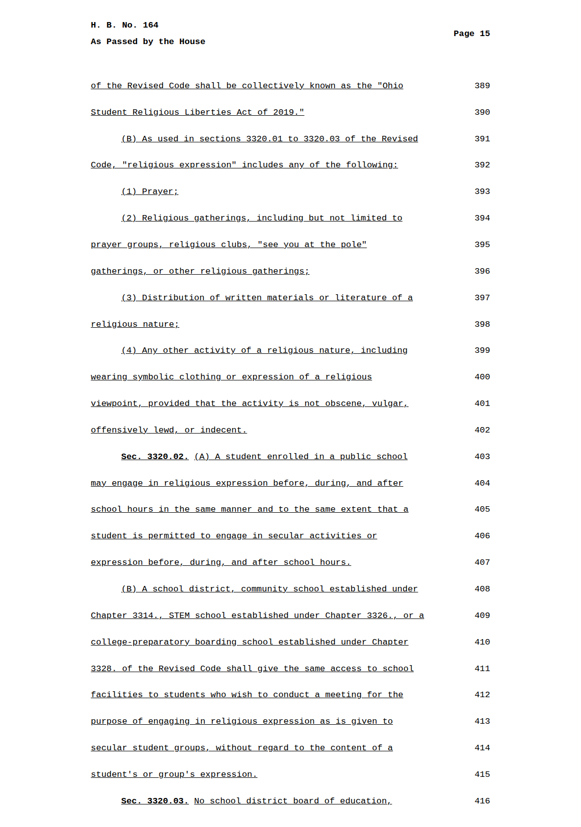H. B. No. 164
As Passed by the House
Page 15
of the Revised Code shall be collectively known as the "Ohio 389
Student Religious Liberties Act of 2019."390
(B) As used in sections 3320.01 to 3320.03 of the Revised 391
Code, "religious expression" includes any of the following: 392
(1) Prayer; 393
(2) Religious gatherings, including but not limited to 394
prayer groups, religious clubs, "see you at the pole"395
gatherings, or other religious gatherings; 396
(3) Distribution of written materials or literature of a 397
religious nature; 398
(4) Any other activity of a religious nature, including 399
wearing symbolic clothing or expression of a religious 400
viewpoint, provided that the activity is not obscene, vulgar, 401
offensively lewd, or indecent. 402
Sec. 3320.02. (A) A student enrolled in a public school 403
may engage in religious expression before, during, and after 404
school hours in the same manner and to the same extent that a 405
student is permitted to engage in secular activities or 406
expression before, during, and after school hours. 407
(B) A school district, community school established under 408
Chapter 3314., STEM school established under Chapter 3326., or a 409
college-preparatory boarding school established under Chapter 410
3328. of the Revised Code shall give the same access to school 411
facilities to students who wish to conduct a meeting for the 412
purpose of engaging in religious expression as is given to 413
secular student groups, without regard to the content of a 414
student's or group's expression. 415
Sec. 3320.03. No school district board of education, 416